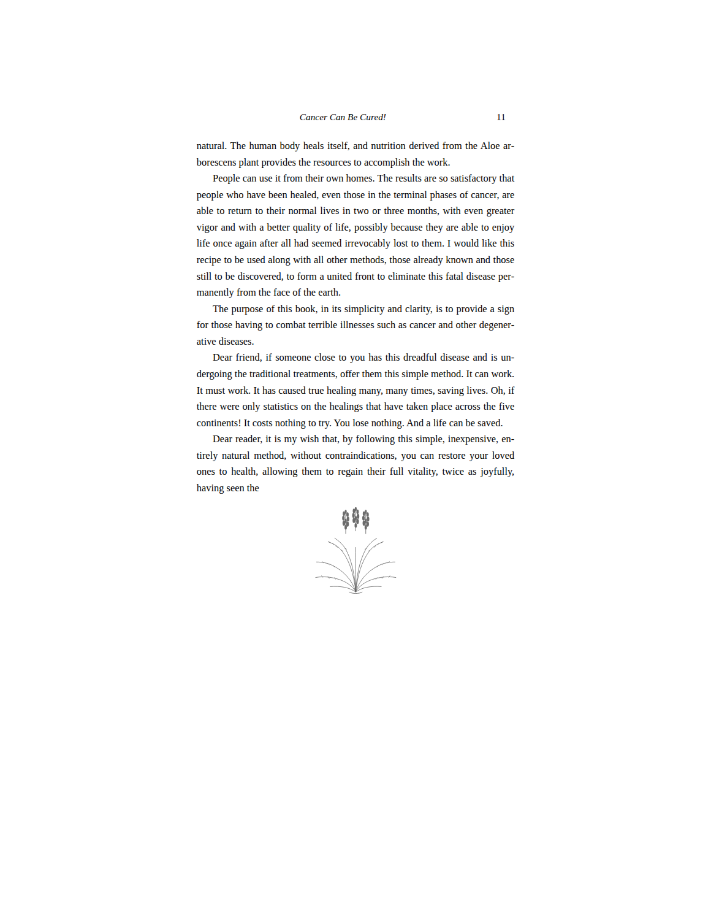Cancer Can Be Cured! 11
natural. The human body heals itself, and nutrition derived from the Aloe arborescens plant provides the resources to accomplish the work.
People can use it from their own homes. The results are so satisfactory that people who have been healed, even those in the terminal phases of cancer, are able to return to their normal lives in two or three months, with even greater vigor and with a better quality of life, possibly because they are able to enjoy life once again after all had seemed irrevocably lost to them. I would like this recipe to be used along with all other methods, those already known and those still to be discovered, to form a united front to eliminate this fatal disease permanently from the face of the earth.
The purpose of this book, in its simplicity and clarity, is to provide a sign for those having to combat terrible illnesses such as cancer and other degenerative diseases.
Dear friend, if someone close to you has this dreadful disease and is undergoing the traditional treatments, offer them this simple method. It can work. It must work. It has caused true healing many, many times, saving lives. Oh, if there were only statistics on the healings that have taken place across the five continents! It costs nothing to try. You lose nothing. And a life can be saved.
Dear reader, it is my wish that, by following this simple, inexpensive, entirely natural method, without contraindications, you can restore your loved ones to health, allowing them to regain their full vitality, twice as joyfully, having seen the